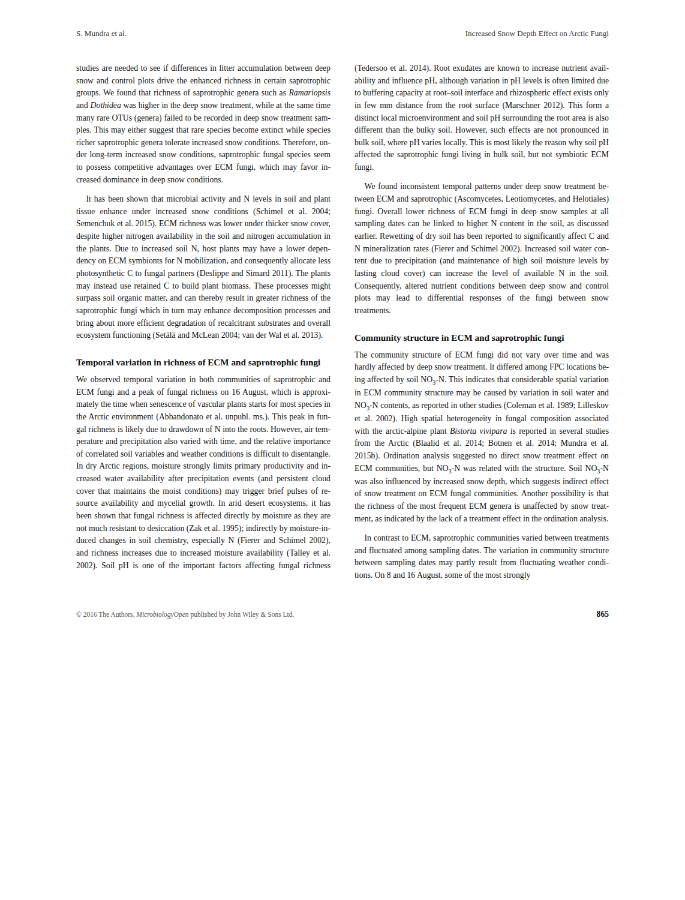S. Mundra et al. Increased Snow Depth Effect on Arctic Fungi
studies are needed to see if differences in litter accumulation between deep snow and control plots drive the enhanced richness in certain saprotrophic groups. We found that richness of saprotrophic genera such as Ramariopsis and Dothidea was higher in the deep snow treatment, while at the same time many rare OTUs (genera) failed to be recorded in deep snow treatment samples. This may either suggest that rare species become extinct while species richer saprotrophic genera tolerate increased snow conditions. Therefore, under long-term increased snow conditions, saprotrophic fungal species seem to possess competitive advantages over ECM fungi, which may favor increased dominance in deep snow conditions.
It has been shown that microbial activity and N levels in soil and plant tissue enhance under increased snow conditions (Schimel et al. 2004; Semenchuk et al. 2015). ECM richness was lower under thicker snow cover, despite higher nitrogen availability in the soil and nitrogen accumulation in the plants. Due to increased soil N, host plants may have a lower dependency on ECM symbionts for N mobilization, and consequently allocate less photosynthetic C to fungal partners (Deslippe and Simard 2011). The plants may instead use retained C to build plant biomass. These processes might surpass soil organic matter, and can thereby result in greater richness of the saprotrophic fungi which in turn may enhance decomposition processes and bring about more efficient degradation of recalcitrant substrates and overall ecosystem functioning (Setälä and McLean 2004; van der Wal et al. 2013).
Temporal variation in richness of ECM and saprotrophic fungi
We observed temporal variation in both communities of saprotrophic and ECM fungi and a peak of fungal richness on 16 August, which is approximately the time when senescence of vascular plants starts for most species in the Arctic environment (Abbandonato et al. unpubl. ms.). This peak in fungal richness is likely due to drawdown of N into the roots. However, air temperature and precipitation also varied with time, and the relative importance of correlated soil variables and weather conditions is difficult to disentangle. In dry Arctic regions, moisture strongly limits primary productivity and increased water availability after precipitation events (and persistent cloud cover that maintains the moist conditions) may trigger brief pulses of resource availability and mycelial growth. In arid desert ecosystems, it has been shown that fungal richness is affected directly by moisture as they are not much resistant to desiccation (Zak et al. 1995); indirectly by moisture-induced changes in soil chemistry, especially N (Fierer and Schimel 2002), and richness increases due to increased moisture availability (Talley et al. 2002). Soil pH is one of the important factors affecting fungal richness (Tedersoo et al. 2014). Root exudates are known to increase nutrient availability and influence pH, although variation in pH levels is often limited due to buffering capacity at root–soil interface and rhizospheric effect exists only in few mm distance from the root surface (Marschner 2012). This form a distinct local microenvironment and soil pH surrounding the root area is also different than the bulky soil. However, such effects are not pronounced in bulk soil, where pH varies locally. This is most likely the reason why soil pH affected the saprotrophic fungi living in bulk soil, but not symbiotic ECM fungi.
We found inconsistent temporal patterns under deep snow treatment between ECM and saprotrophic (Ascomycetes, Leotiomycetes, and Helotiales) fungi. Overall lower richness of ECM fungi in deep snow samples at all sampling dates can be linked to higher N content in the soil, as discussed earlier. Rewetting of dry soil has been reported to significantly affect C and N mineralization rates (Fierer and Schimel 2002). Increased soil water content due to precipitation (and maintenance of high soil moisture levels by lasting cloud cover) can increase the level of available N in the soil. Consequently, altered nutrient conditions between deep snow and control plots may lead to differential responses of the fungi between snow treatments.
Community structure in ECM and saprotrophic fungi
The community structure of ECM fungi did not vary over time and was hardly affected by deep snow treatment. It differed among FPC locations being affected by soil NO3-N. This indicates that considerable spatial variation in ECM community structure may be caused by variation in soil water and NO3-N contents, as reported in other studies (Coleman et al. 1989; Lilleskov et al. 2002). High spatial heterogeneity in fungal composition associated with the arctic-alpine plant Bistorta vivipara is reported in several studies from the Arctic (Blaalid et al. 2014; Botnen et al. 2014; Mundra et al. 2015b). Ordination analysis suggested no direct snow treatment effect on ECM communities, but NO3-N was related with the structure. Soil NO3-N was also influenced by increased snow depth, which suggests indirect effect of snow treatment on ECM fungal communities. Another possibility is that the richness of the most frequent ECM genera is unaffected by snow treatment, as indicated by the lack of a treatment effect in the ordination analysis.
In contrast to ECM, saprotrophic communities varied between treatments and fluctuated among sampling dates. The variation in community structure between sampling dates may partly result from fluctuating weather conditions. On 8 and 16 August, some of the most strongly
© 2016 The Authors. MicrobiologyOpen published by John Wiley & Sons Ltd. 865